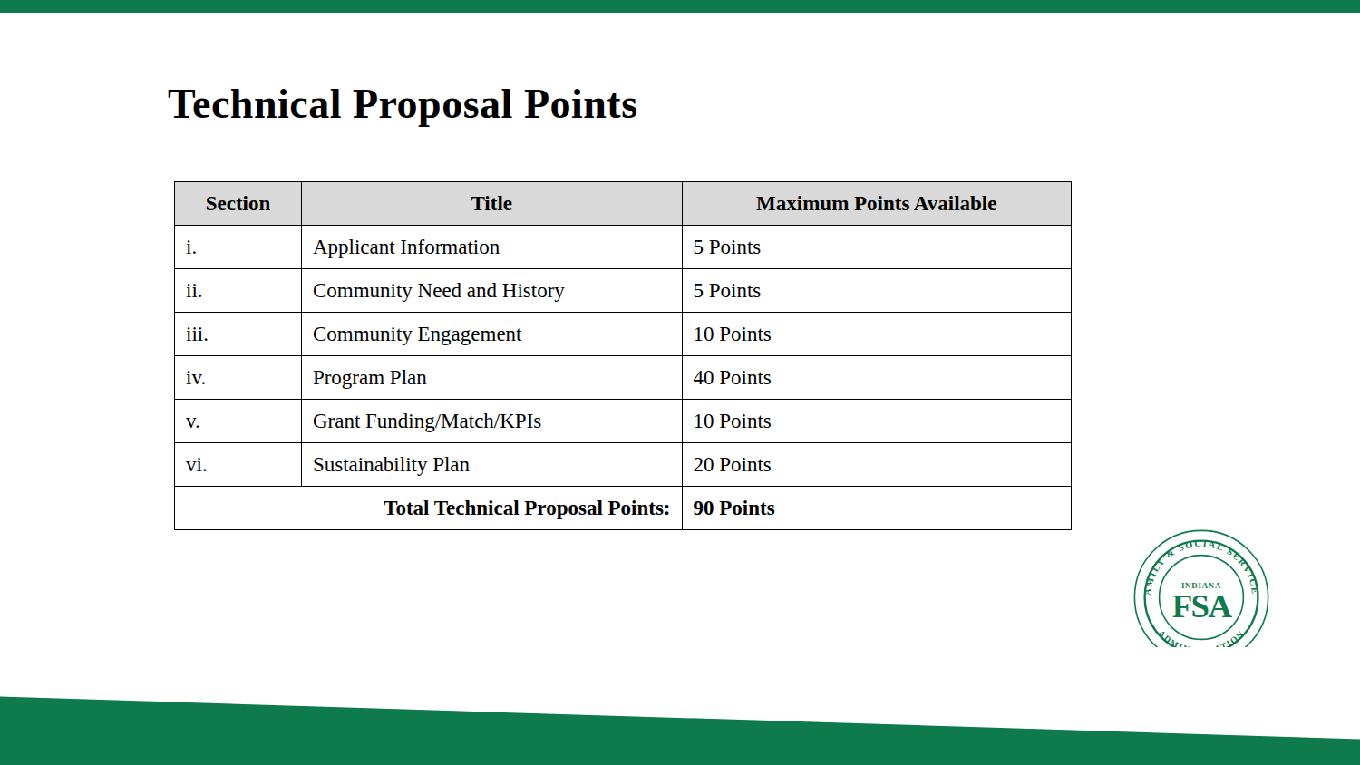Technical Proposal Points
| Section | Title | Maximum Points Available |
| --- | --- | --- |
| i. | Applicant Information | 5 Points |
| ii. | Community Need and History | 5 Points |
| iii. | Community Engagement | 10 Points |
| iv. | Program Plan | 40 Points |
| v. | Grant Funding/Match/KPIs | 10 Points |
| vi. | Sustainability Plan | 20 Points |
| Total Technical Proposal Points: | 90 Points |
FAMILY & SOCIAL SERVICES ADMINISTRATION INDIANA FSA